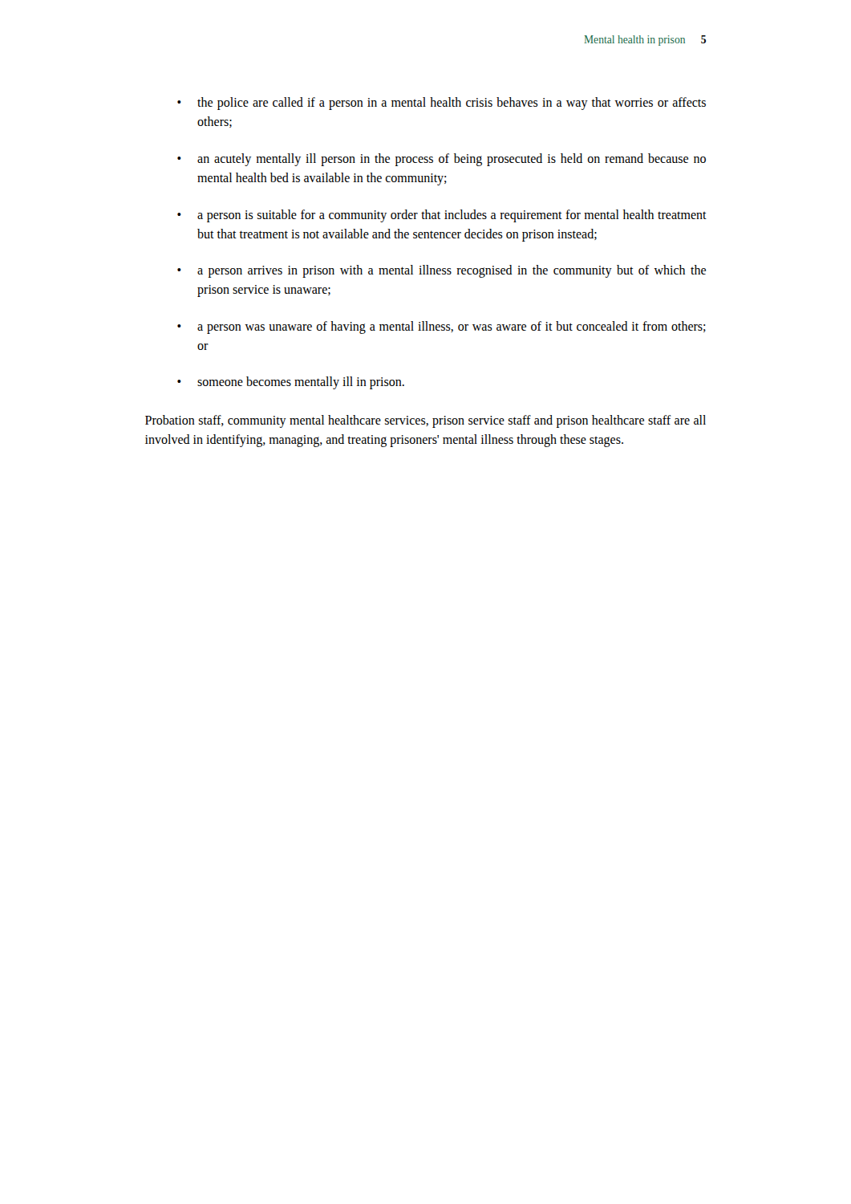Mental health in prison 5
the police are called if a person in a mental health crisis behaves in a way that worries or affects others;
an acutely mentally ill person in the process of being prosecuted is held on remand because no mental health bed is available in the community;
a person is suitable for a community order that includes a requirement for mental health treatment but that treatment is not available and the sentencer decides on prison instead;
a person arrives in prison with a mental illness recognised in the community but of which the prison service is unaware;
a person was unaware of having a mental illness, or was aware of it but concealed it from others; or
someone becomes mentally ill in prison.
Probation staff, community mental healthcare services, prison service staff and prison healthcare staff are all involved in identifying, managing, and treating prisoners' mental illness through these stages.